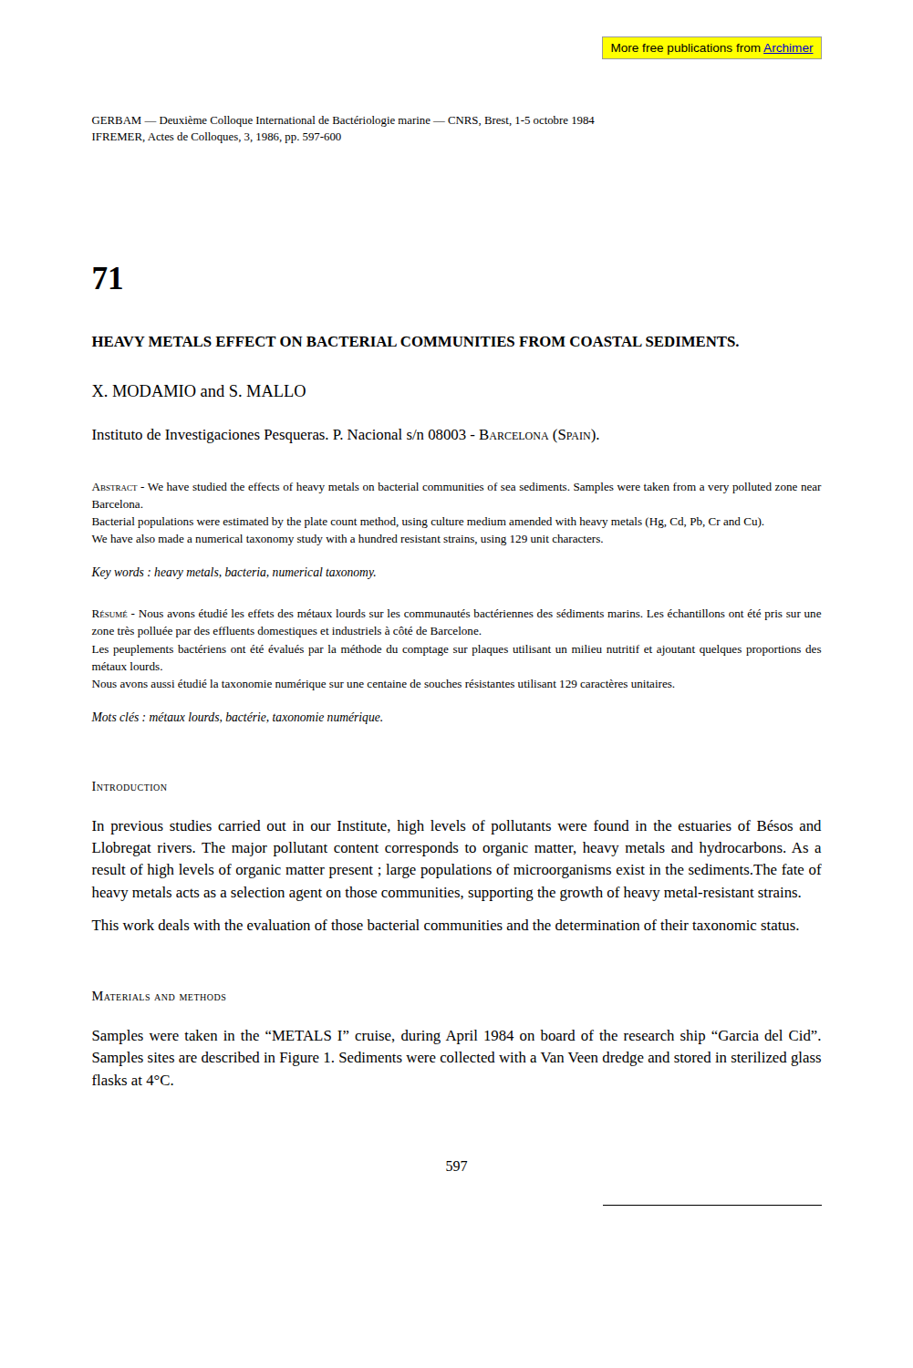More free publications from Archimer
GERBAM — Deuxième Colloque International de Bactériologie marine — CNRS, Brest, 1-5 octobre 1984
IFREMER, Actes de Colloques, 3, 1986, pp. 597-600
71
Heavy metals effect on bacterial communities from coastal sediments.
X. MODAMIO and S. MALLO
Instituto de Investigaciones Pesqueras. P. Nacional s/n 08003 - Barcelona (Spain).
Abstract - We have studied the effects of heavy metals on bacterial communities of sea sediments. Samples were taken from a very polluted zone near Barcelona.
Bacterial populations were estimated by the plate count method, using culture medium amended with heavy metals (Hg, Cd, Pb, Cr and Cu).
We have also made a numerical taxonomy study with a hundred resistant strains, using 129 unit characters.
Key words : heavy metals, bacteria, numerical taxonomy.
Résumé - Nous avons étudié les effets des métaux lourds sur les communautés bactériennes des sédiments marins. Les échantillons ont été pris sur une zone très polluée par des effluents domestiques et industriels à côté de Barcelone.
Les peuplements bactériens ont été évalués par la méthode du comptage sur plaques utilisant un milieu nutritif et ajoutant quelques proportions des métaux lourds.
Nous avons aussi étudié la taxonomie numérique sur une centaine de souches résistantes utilisant 129 caractères unitaires.
Mots clés : métaux lourds, bactérie, taxonomie numérique.
Introduction
In previous studies carried out in our Institute, high levels of pollutants were found in the estuaries of Bésos and Llobregat rivers. The major pollutant content corresponds to organic matter, heavy metals and hydrocarbons. As a result of high levels of organic matter present ; large populations of microorganisms exist in the sediments.The fate of heavy metals acts as a selection agent on those communities, supporting the growth of heavy metal-resistant strains.
This work deals with the evaluation of those bacterial communities and the determination of their taxonomic status.
Materials and methods
Samples were taken in the “METALS I” cruise, during April 1984 on board of the research ship “Garcia del Cid”. Samples sites are described in Figure 1. Sediments were collected with a Van Veen dredge and stored in sterilized glass flasks at 4°C.
597